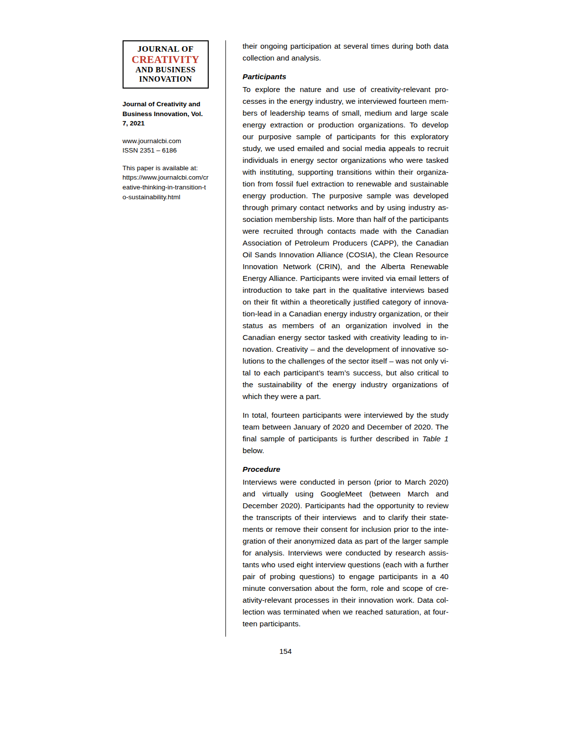JOURNAL OF
CREATIVITY
AND BUSINESS
INNOVATION
Journal of Creativity and Business Innovation, Vol. 7, 2021
www.journalcbi.com
ISSN 2351 – 6186
This paper is available at:
https://www.journalcbi.com/creative-thinking-in-transition-to-sustainability.html
their ongoing participation at several times during both data collection and analysis.
Participants
To explore the nature and use of creativity-relevant processes in the energy industry, we interviewed fourteen members of leadership teams of small, medium and large scale energy extraction or production organizations. To develop our purposive sample of participants for this exploratory study, we used emailed and social media appeals to recruit individuals in energy sector organizations who were tasked with instituting, supporting transitions within their organization from fossil fuel extraction to renewable and sustainable energy production. The purposive sample was developed through primary contact networks and by using industry association membership lists. More than half of the participants were recruited through contacts made with the Canadian Association of Petroleum Producers (CAPP), the Canadian Oil Sands Innovation Alliance (COSIA), the Clean Resource Innovation Network (CRIN), and the Alberta Renewable Energy Alliance. Participants were invited via email letters of introduction to take part in the qualitative interviews based on their fit within a theoretically justified category of innovation-lead in a Canadian energy industry organization, or their status as members of an organization involved in the Canadian energy sector tasked with creativity leading to innovation. Creativity – and the development of innovative solutions to the challenges of the sector itself – was not only vital to each participant’s team’s success, but also critical to the sustainability of the energy industry organizations of which they were a part.
In total, fourteen participants were interviewed by the study team between January of 2020 and December of 2020. The final sample of participants is further described in Table 1 below.
Procedure
Interviews were conducted in person (prior to March 2020) and virtually using GoogleMeet (between March and December 2020). Participants had the opportunity to review the transcripts of their interviews and to clarify their statements or remove their consent for inclusion prior to the integration of their anonymized data as part of the larger sample for analysis. Interviews were conducted by research assistants who used eight interview questions (each with a further pair of probing questions) to engage participants in a 40 minute conversation about the form, role and scope of creativity-relevant processes in their innovation work. Data collection was terminated when we reached saturation, at fourteen participants.
154